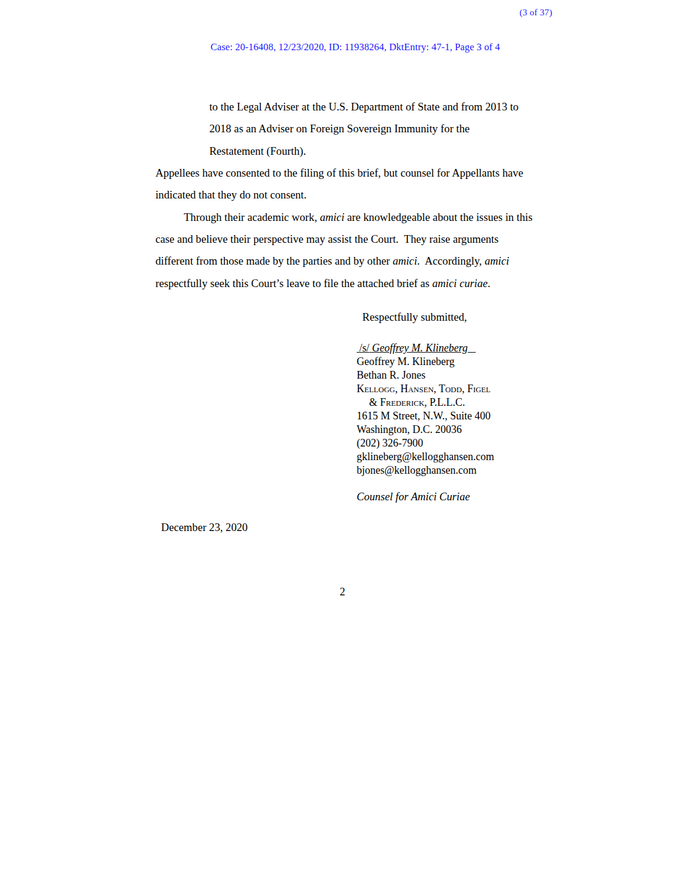(3 of 37)
Case: 20-16408, 12/23/2020, ID: 11938264, DktEntry: 47-1, Page 3 of 4
to the Legal Adviser at the U.S. Department of State and from 2013 to 2018 as an Adviser on Foreign Sovereign Immunity for the Restatement (Fourth).
Appellees have consented to the filing of this brief, but counsel for Appellants have indicated that they do not consent.
Through their academic work, amici are knowledgeable about the issues in this case and believe their perspective may assist the Court. They raise arguments different from those made by the parties and by other amici. Accordingly, amici respectfully seek this Court’s leave to file the attached brief as amici curiae.
Respectfully submitted,
/s/ Geoffrey M. Klineberg
Geoffrey M. Klineberg
Bethan R. Jones
Kellogg, Hansen, Todd, Figel
& Frederick, P.L.L.C.
1615 M Street, N.W., Suite 400
Washington, D.C. 20036
(202) 326-7900
gklineberg@kellogghansen.com
bjones@kellogghansen.com
Counsel for Amici Curiae
December 23, 2020
2